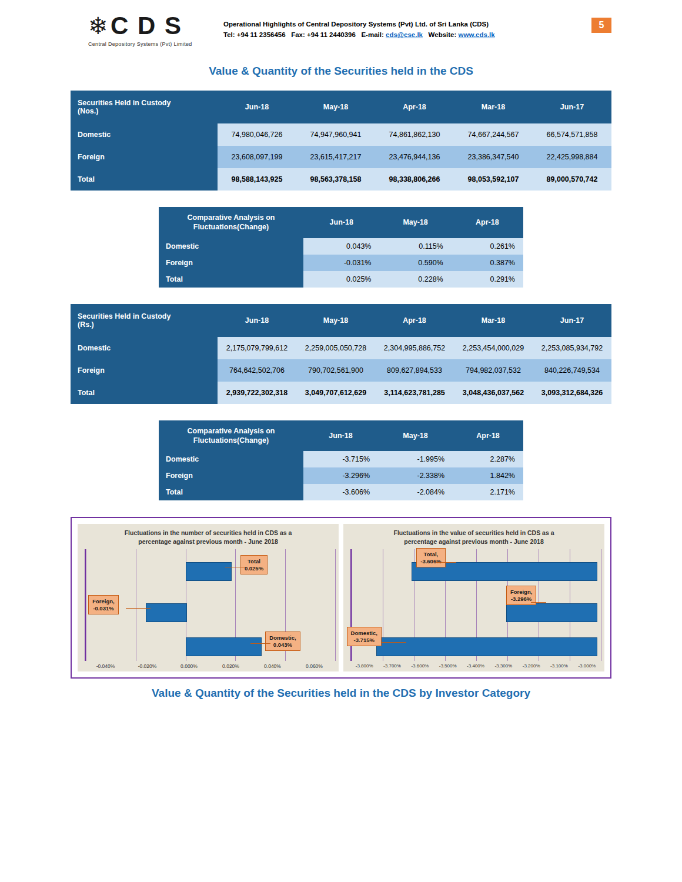❄ C D S
Central Depository Systems (Pvt) Limited
Operational Highlights of Central Depository Systems (Pvt) Ltd. of Sri Lanka (CDS)
Tel: +94 11 2356456 Fax: +94 11 2440396 E-mail: cds@cse.lk Website: www.cds.lk
5
Value & Quantity of the Securities held in the CDS
| Securities Held in Custody (Nos.) | Jun-18 | May-18 | Apr-18 | Mar-18 | Jun-17 |
| --- | --- | --- | --- | --- | --- |
| Domestic | 74,980,046,726 | 74,947,960,941 | 74,861,862,130 | 74,667,244,567 | 66,574,571,858 |
| Foreign | 23,608,097,199 | 23,615,417,217 | 23,476,944,136 | 23,386,347,540 | 22,425,998,884 |
| Total | 98,588,143,925 | 98,563,378,158 | 98,338,806,266 | 98,053,592,107 | 89,000,570,742 |
| Comparative Analysis on Fluctuations(Change) | Jun-18 | May-18 | Apr-18 |
| --- | --- | --- | --- |
| Domestic | 0.043% | 0.115% | 0.261% |
| Foreign | -0.031% | 0.590% | 0.387% |
| Total | 0.025% | 0.228% | 0.291% |
| Securities Held in Custody (Rs.) | Jun-18 | May-18 | Apr-18 | Mar-18 | Jun-17 |
| --- | --- | --- | --- | --- | --- |
| Domestic | 2,175,079,799,612 | 2,259,005,050,728 | 2,304,995,886,752 | 2,253,454,000,029 | 2,253,085,934,792 |
| Foreign | 764,642,502,706 | 790,702,561,900 | 809,627,894,533 | 794,982,037,532 | 840,226,749,534 |
| Total | 2,939,722,302,318 | 3,049,707,612,629 | 3,114,623,781,285 | 3,048,436,037,562 | 3,093,312,684,326 |
| Comparative Analysis on Fluctuations(Change) | Jun-18 | May-18 | Apr-18 |
| --- | --- | --- | --- |
| Domestic | -3.715% | -1.995% | 2.287% |
| Foreign | -3.296% | -2.338% | 1.842% |
| Total | -3.606% | -2.084% | 2.171% |
Fluctuations in the number of securities held in CDS as a
percentage against previous month - June 2018
Total
0.025%
Foreign,
-0.031%
Domestic,
0.043%
-0.040%-0.020% 0.000% 0.020% 0.040% 0.060%
Fluctuations in the value of securities held in CDS as a
percentage against previous month - June 2018
Total,
-3.606%
Foreign,
-3.296%
Domestic,
-3.715%
-3.800%-3.700%-3.600%-3.500%-3.400%-3.300%-3.200%-3.100%-3.000%
Value & Quantity of the Securities held in the CDS by Investor Category